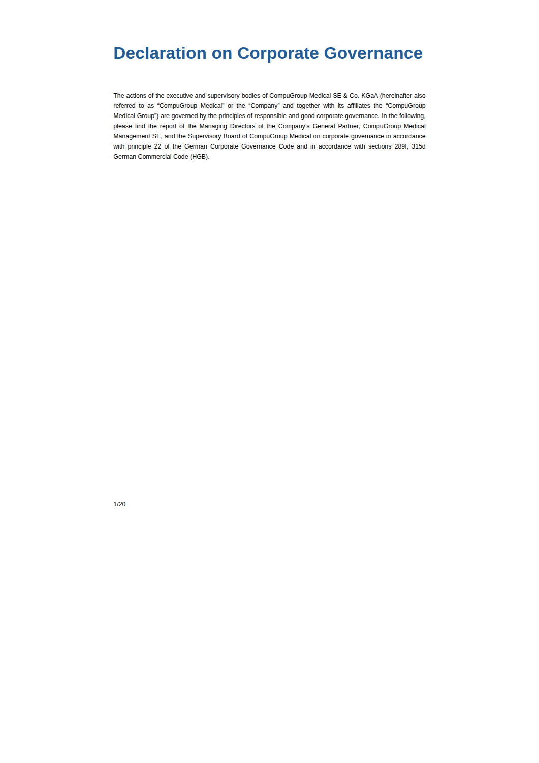Declaration on Corporate Governance
The actions of the executive and supervisory bodies of CompuGroup Medical SE & Co. KGaA (hereinafter also referred to as “CompuGroup Medical” or the “Company” and together with its affiliates the “CompuGroup Medical Group”) are governed by the principles of responsible and good corporate governance. In the following, please find the report of the Managing Directors of the Company’s General Partner, CompuGroup Medical Management SE, and the Supervisory Board of CompuGroup Medical on corporate governance in accordance with principle 22 of the German Corporate Governance Code and in accordance with sections 289f, 315d German Commercial Code (HGB).
1/20